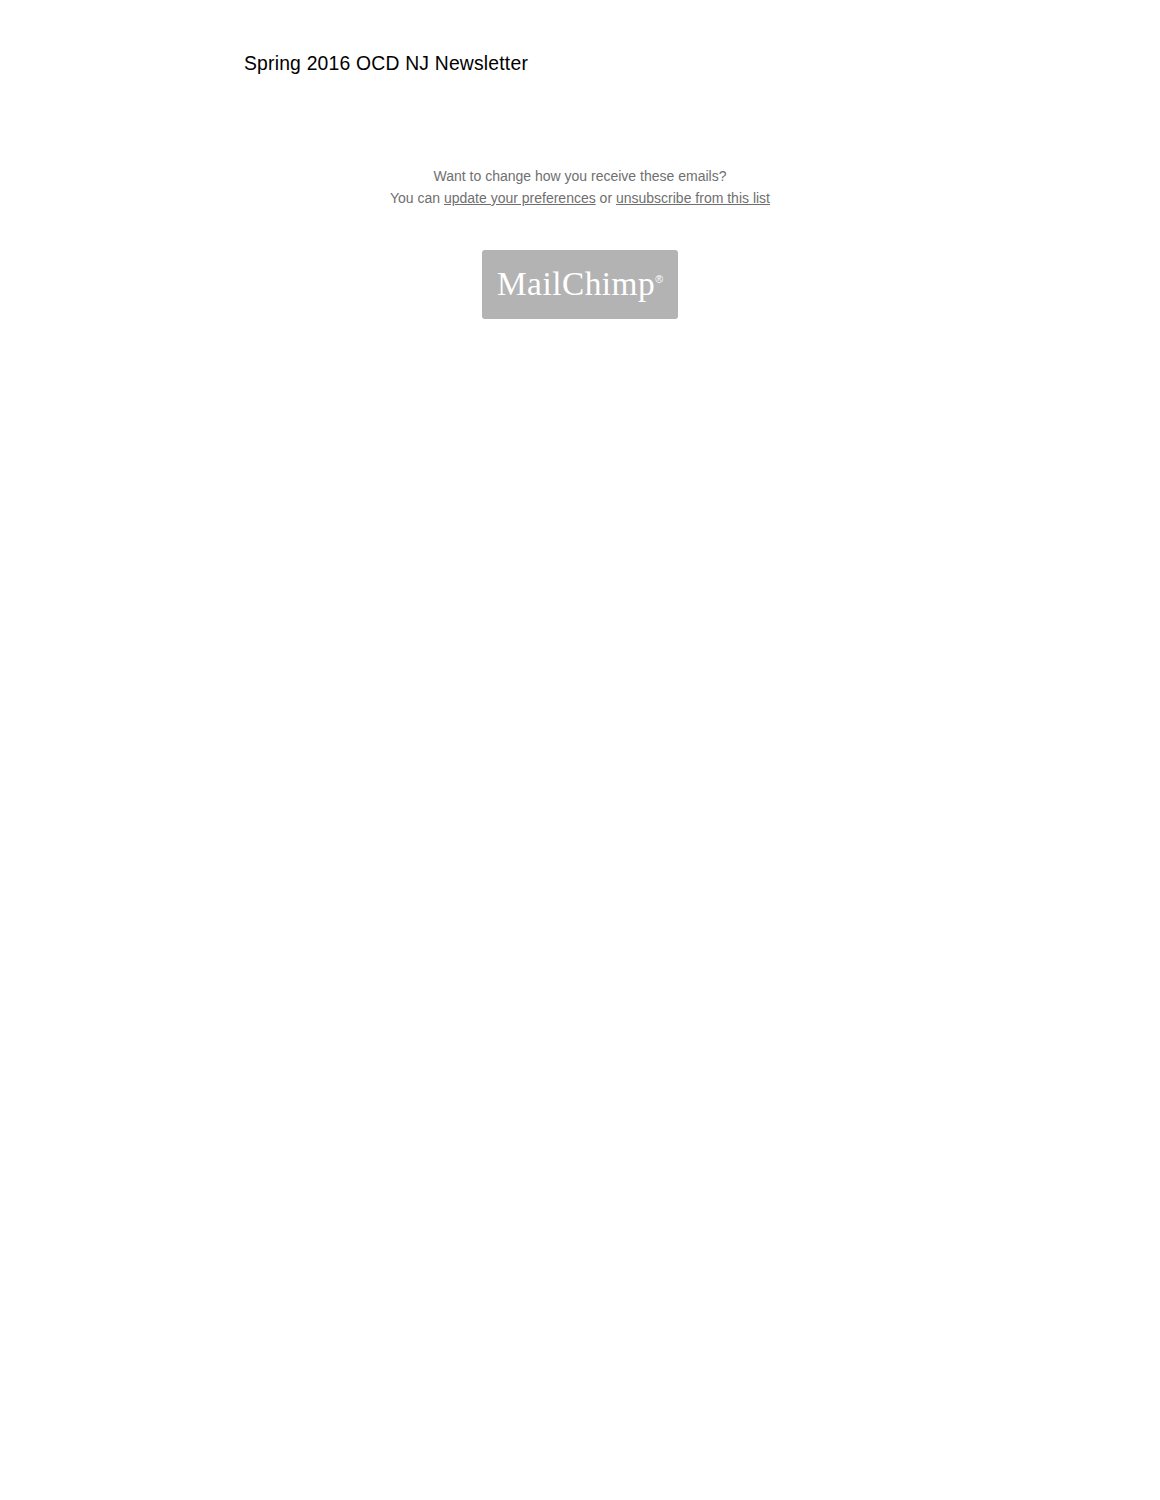Spring 2016 OCD NJ Newsletter
Want to change how you receive these emails?
You can update your preferences or unsubscribe from this list
MailChimp®